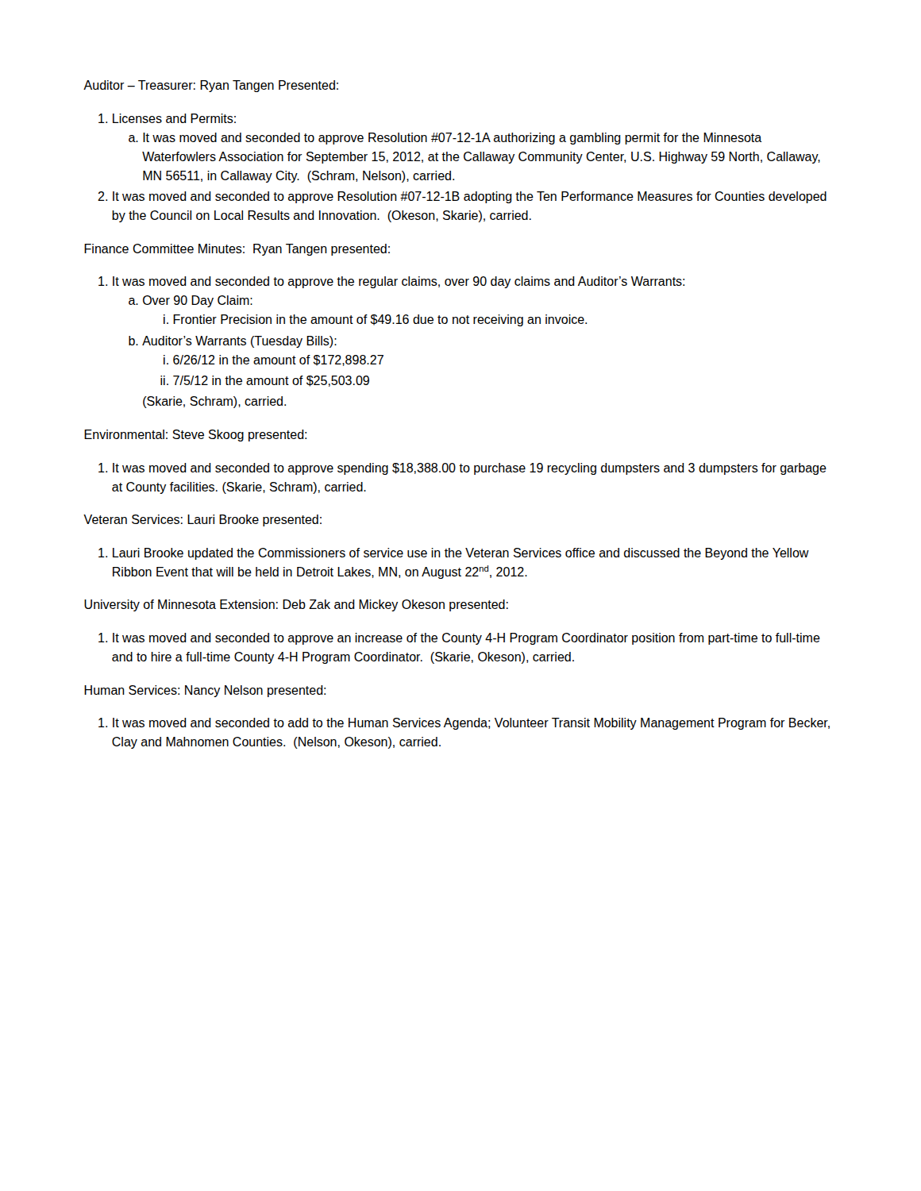Auditor – Treasurer: Ryan Tangen Presented:
Licenses and Permits:
It was moved and seconded to approve Resolution #07-12-1A authorizing a gambling permit for the Minnesota Waterfowlers Association for September 15, 2012, at the Callaway Community Center, U.S. Highway 59 North, Callaway, MN 56511, in Callaway City. (Schram, Nelson), carried.
It was moved and seconded to approve Resolution #07-12-1B adopting the Ten Performance Measures for Counties developed by the Council on Local Results and Innovation. (Okeson, Skarie), carried.
Finance Committee Minutes: Ryan Tangen presented:
It was moved and seconded to approve the regular claims, over 90 day claims and Auditor’s Warrants:
Over 90 Day Claim:
Frontier Precision in the amount of $49.16 due to not receiving an invoice.
Auditor’s Warrants (Tuesday Bills):
6/26/12 in the amount of $172,898.27
7/5/12 in the amount of $25,503.09
(Skarie, Schram), carried.
Environmental: Steve Skoog presented:
It was moved and seconded to approve spending $18,388.00 to purchase 19 recycling dumpsters and 3 dumpsters for garbage at County facilities. (Skarie, Schram), carried.
Veteran Services: Lauri Brooke presented:
Lauri Brooke updated the Commissioners of service use in the Veteran Services office and discussed the Beyond the Yellow Ribbon Event that will be held in Detroit Lakes, MN, on August 22nd, 2012.
University of Minnesota Extension: Deb Zak and Mickey Okeson presented:
It was moved and seconded to approve an increase of the County 4-H Program Coordinator position from part-time to full-time and to hire a full-time County 4-H Program Coordinator. (Skarie, Okeson), carried.
Human Services: Nancy Nelson presented:
It was moved and seconded to add to the Human Services Agenda; Volunteer Transit Mobility Management Program for Becker, Clay and Mahnomen Counties. (Nelson, Okeson), carried.